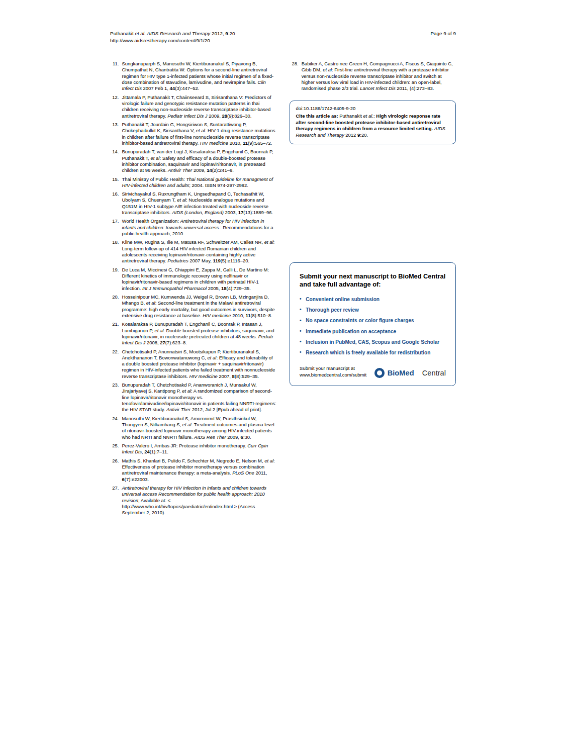Puthanakit et al. AIDS Research and Therapy 2012, 9:20
http://www.aidsrestherapy.com/content/9/1/20
Page 9 of 9
11. Sungkanuparph S, Manosuthi W, Kiertiburanakul S, Piyavong B, Chumpathat N, Chantratita W: Options for a second-line antiretroviral regimen for HIV type 1-infected patients whose initial regimen of a fixed-dose combination of stavudine, lamivudine, and nevirapine fails. Clin Infect Dis 2007 Feb 1, 44(3):447–52.
12. Jittamala P, Puthanakit T, Chaiinseeard S, Sirisanthana V: Predictors of virologic failure and genotypic resistance mutation patterns in thai children receiving non-nucleoside reverse transcriptase inhibitor-based antiretroviral therapy. Pediatr Infect Dis J 2009, 28(9):826–30.
13. Puthanakit T, Jourdain G, Hongsiriwon S, Suntarattiwong P, Chokephaibulkit K, Sirisanthana V, et al: HIV-1 drug resistance mutations in children after failure of first-line nonnucleoside reverse transcriptase inhibitor-based antiretroviral therapy. HIV medicine 2010, 11(9):565–72.
14. Bunupuradah T, van der Lugt J, Kosalaraksa P, Engchanil C, Boonrak P, Puthanakit T, et al: Safety and efficacy of a double-boosted protease inhibitor combination, saquinavir and lopinavir/ritonavir, in pretreated children at 96 weeks. Antivir Ther 2009, 14(2):241–8.
15. Thai Ministry of Public Health: Thai National guideline for managment of HIV-infected children and adults; 2004. ISBN 974-297-2982.
16. Sirivichayakul S, Ruxrungtham K, Ungsedhapand C, Techasathit W, Ubolyam S, Chuenyam T, et al: Nucleoside analogue mutations and Q151M in HIV-1 subtype A/E infection treated with nucleoside reverse transcriptase inhibitors. AIDS (London, England) 2003, 17(13):1889–96.
17. World Health Organization: Antiretroviral therapy for HIV infection in infants and children: towards universal access.: Recommendations for a public health approach; 2010.
18. Kline MW, Rugina S, Ilie M, Matusa RF, Schweitzer AM, Calles NR, et al: Long-term follow-up of 414 HIV-infected Romanian children and adolescents receiving lopinavir/ritonavir-containing highly active antiretroviral therapy. Pediatrics 2007 May, 119(5):e1116–20.
19. De Luca M, Miccinesi G, Chiappini E, Zappa M, Galli L, De Martino M: Different kinetics of immunologic recovery using nelfinavir or lopinavir/ritonavir-based regimens in children with perinatal HIV-1 infection. Int J Immunopathol Pharmacol 2005, 18(4):729–35.
20. Hosseinipour MC, Kumwenda JJ, Weigel R, Brown LB, Mzinganjira D, Mhango B, et al: Second-line treatment in the Malawi antiretroviral programme: high early mortality, but good outcomes in survivors, despite extensive drug resistance at baseline. HIV medicine 2010, 11(8):510–8.
21. Kosalaraksa P, Bunupuradah T, Engchanil C, Boonrak P, Intasan J, Lumbiganon P, et al: Double boosted protease inhibitors, saquinavir, and lopinavir/ritonavir, in nucleoside pretreated children at 48 weeks. Pediatr Infect Dis J 2008, 27(7):623–8.
22. Chetchotisakd P, Anunnatsiri S, Mootsikapun P, Kiertiburanakul S, Anekthananon T, Bowonwatanuwong C, et al: Efficacy and tolerability of a double boosted protease inhibitor (lopinavir + saquinavir/ritonavir) regimen in HIV-infected patients who failed treatment with nonnucleoside reverse transcriptase inhibitors. HIV medicine 2007, 8(8):529–35.
23. Bunupuradah T, Chetchotisakd P, Ananworanich J, Munsakul W, Jirajariyavej S, Kantipong P, et al: A randomized comparison of second-line lopinavir/ritonavir monotherapy vs. tenofovir/lamivudine/lopinavir/ritonavir in patients failing NNRTI-regimens: the HIV STAR study. Antivir Ther 2012, Jul 2 [Epub ahead of print].
24. Manosuthi W, Kiertiburanakul S, Amornnimit W, Prasithsirikul W, Thongyen S, Nilkamhang S, et al: Treatment outcomes and plasma level of ritonavir-boosted lopinavir monotherapy among HIV-infected patients who had NRTI and NNRTI failure. AIDS Res Ther 2009, 6:30.
25. Perez-Valero I, Arribas JR: Protease inhibitor monotherapy. Curr Opin Infect Dis, 24(1):7–11.
26. Mathis S, Khanlari B, Pulido F, Schechter M, Negredo E, Nelson M, et al: Effectiveness of protease inhibitor monotherapy versus combination antiretroviral maintenance therapy: a meta-analysis. PLoS One 2011, 6(7):e22003.
27. Antiretroviral therapy for HIV infection in infants and children towards universal access Recommendation for public health approach: 2010 revision; Available at: ≤ http://www.who.int/hiv/topics/paediatric/en/index.html ≥ (Access September 2, 2010).
28. Babiker A, Castro nee Green H, Compagnucci A, Fiscus S, Giaquinto C, Gibb DM, et al: First-line antiretroviral therapy with a protease inhibitor versus non-nucleoside reverse transcriptase inhibitor and switch at higher versus low viral load in HIV-infected children: an open-label, randomised phase 2/3 trial. Lancet Infect Dis 2011, (4):273–83.
doi:10.1186/1742-6405-9-20
Cite this article as: Puthanakit et al.: High virologic response rate after second-line boosted protease inhibitor-based antiretroviral therapy regimens in children from a resource limited setting. AIDS Research and Therapy 2012 9:20.
Submit your next manuscript to BioMed Central
and take full advantage of:
Convenient online submission
Thorough peer review
No space constraints or color figure charges
Immediate publication on acceptance
Inclusion in PubMed, CAS, Scopus and Google Scholar
Research which is freely available for redistribution
Submit your manuscript at
www.biomedcentral.com/submit
BioMed Central